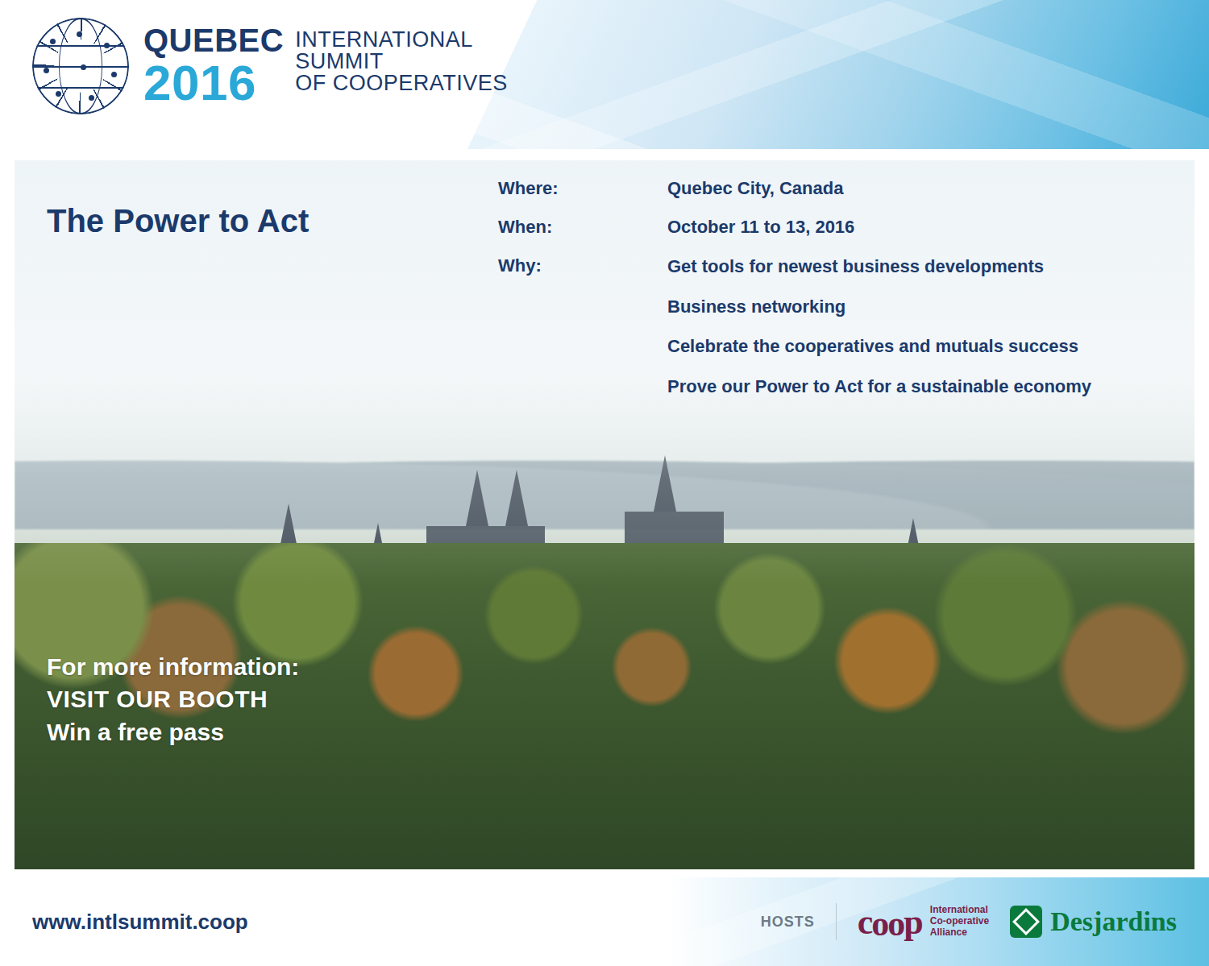QUEBEC 2016
INTERNATIONAL SUMMIT OF COOPERATIVES
The Power to Act
Where:
Quebec City, Canada
When:
October 11 to 13, 2016
Why:
Get tools for newest business developments
Business networking
Celebrate the cooperatives and mutuals success
Prove our Power to Act for a sustainable economy
For more information:
VISIT OUR BOOTH
Win a free pass
www.intlsummit.coop
HOSTS
coop International
Co-operative
Alliance
Desjardins